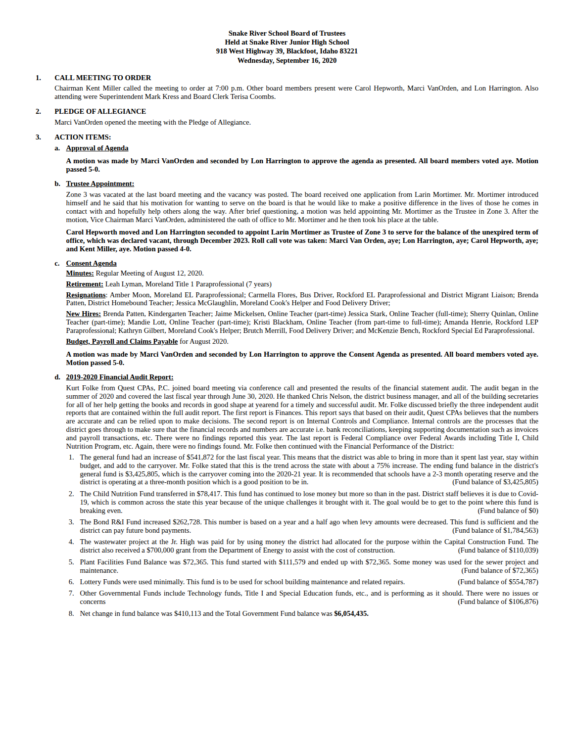Snake River School Board of Trustees
Held at Snake River Junior High School
918 West Highway 39, Blackfoot, Idaho 83221
Wednesday, September 16, 2020
Call Meeting to Order
Chairman Kent Miller called the meeting to order at 7:00 p.m. Other board members present were Carol Hepworth, Marci VanOrden, and Lon Harrington. Also attending were Superintendent Mark Kress and Board Clerk Terisa Coombs.
Pledge of Allegiance
Marci VanOrden opened the meeting with the Pledge of Allegiance.
Action Items:
Approval of Agenda
A motion was made by Marci VanOrden and seconded by Lon Harrington to approve the agenda as presented. All board members voted aye. Motion passed 5-0.
Trustee Appointment:
Zone 3 was vacated at the last board meeting and the vacancy was posted. The board received one application from Larin Mortimer. Mr. Mortimer introduced himself and he said that his motivation for wanting to serve on the board is that he would like to make a positive difference in the lives of those he comes in contact with and hopefully help others along the way. After brief questioning, a motion was held appointing Mr. Mortimer as the Trustee in Zone 3. After the motion, Vice Chairman Marci VanOrden, administered the oath of office to Mr. Mortimer and he then took his place at the table.
Carol Hepworth moved and Lon Harrington seconded to appoint Larin Mortimer as Trustee of Zone 3 to serve for the balance of the unexpired term of office, which was declared vacant, through December 2023. Roll call vote was taken: Marci Van Orden, aye; Lon Harrington, aye; Carol Hepworth, aye; and Kent Miller, aye. Motion passed 4-0.
Consent Agenda
Minutes: Regular Meeting of August 12, 2020.
Retirement: Leah Lyman, Moreland Title 1 Paraprofessional (7 years)
Resignations: Amber Moon, Moreland EL Paraprofessional; Carmella Flores, Bus Driver, Rockford EL Paraprofessional and District Migrant Liaison; Brenda Patten, District Homebound Teacher; Jessica McGlaughlin, Moreland Cook's Helper and Food Delivery Driver;
New Hires: Brenda Patten, Kindergarten Teacher; Jaime Mickelsen, Online Teacher (part-time) Jessica Stark, Online Teacher (full-time); Sherry Quinlan, Online Teacher (part-time); Mandie Lott, Online Teacher (part-time); Kristi Blackham, Online Teacher (from part-time to full-time); Amanda Henrie, Rockford LEP Paraprofessional; Kathryn Gilbert, Moreland Cook's Helper; Brutch Merrill, Food Delivery Driver; and McKenzie Bench, Rockford Special Ed Paraprofessional.
Budget, Payroll and Claims Payable for August 2020.
A motion was made by Marci VanOrden and seconded by Lon Harrington to approve the Consent Agenda as presented. All board members voted aye. Motion passed 5-0.
2019-2020 Financial Audit Report:
Kurt Folke from Quest CPAs, P.C. joined board meeting via conference call and presented the results of the financial statement audit. The audit began in the summer of 2020 and covered the last fiscal year through June 30, 2020. He thanked Chris Nelson, the district business manager, and all of the building secretaries for all of her help getting the books and records in good shape at yearend for a timely and successful audit. Mr. Folke discussed briefly the three independent audit reports that are contained within the full audit report. The first report is Finances. This report says that based on their audit, Quest CPAs believes that the numbers are accurate and can be relied upon to make decisions. The second report is on Internal Controls and Compliance. Internal controls are the processes that the district goes through to make sure that the financial records and numbers are accurate i.e. bank reconciliations, keeping supporting documentation such as invoices and payroll transactions, etc. There were no findings reported this year. The last report is Federal Compliance over Federal Awards including Title I, Child Nutrition Program, etc. Again, there were no findings found. Mr. Folke then continued with the Financial Performance of the District:
The general fund had an increase of $541,872 for the last fiscal year. This means that the district was able to bring in more than it spent last year, stay within budget, and add to the carryover. Mr. Folke stated that this is the trend across the state with about a 75% increase. The ending fund balance in the district's general fund is $3,425,805, which is the carryover coming into the 2020-21 year. It is recommended that schools have a 2-3 month operating reserve and the district is operating at a three-month position which is a good position to be in. (Fund balance of $3,425,805)
The Child Nutrition Fund transferred in $78,417. This fund has continued to lose money but more so than in the past. District staff believes it is due to Covid-19, which is common across the state this year because of the unique challenges it brought with it. The goal would be to get to the point where this fund is breaking even. (Fund balance of $0)
The Bond R&I Fund increased $262,728. This number is based on a year and a half ago when levy amounts were decreased. This fund is sufficient and the district can pay future bond payments. (Fund balance of $1,784,563)
The wastewater project at the Jr. High was paid for by using money the district had allocated for the purpose within the Capital Construction Fund. The district also received a $700,000 grant from the Department of Energy to assist with the cost of construction. (Fund balance of $110,039)
Plant Facilities Fund Balance was $72,365. This fund started with $111,579 and ended up with $72,365. Some money was used for the sewer project and maintenance. (Fund balance of $72,365)
Lottery Funds were used minimally. This fund is to be used for school building maintenance and related repairs. (Fund balance of $554,787)
Other Governmental Funds include Technology funds, Title I and Special Education funds, etc., and is performing as it should. There were no issues or concerns (Fund balance of $106,876)
Net change in fund balance was $410,113 and the Total Government Fund balance was $6,054,435.